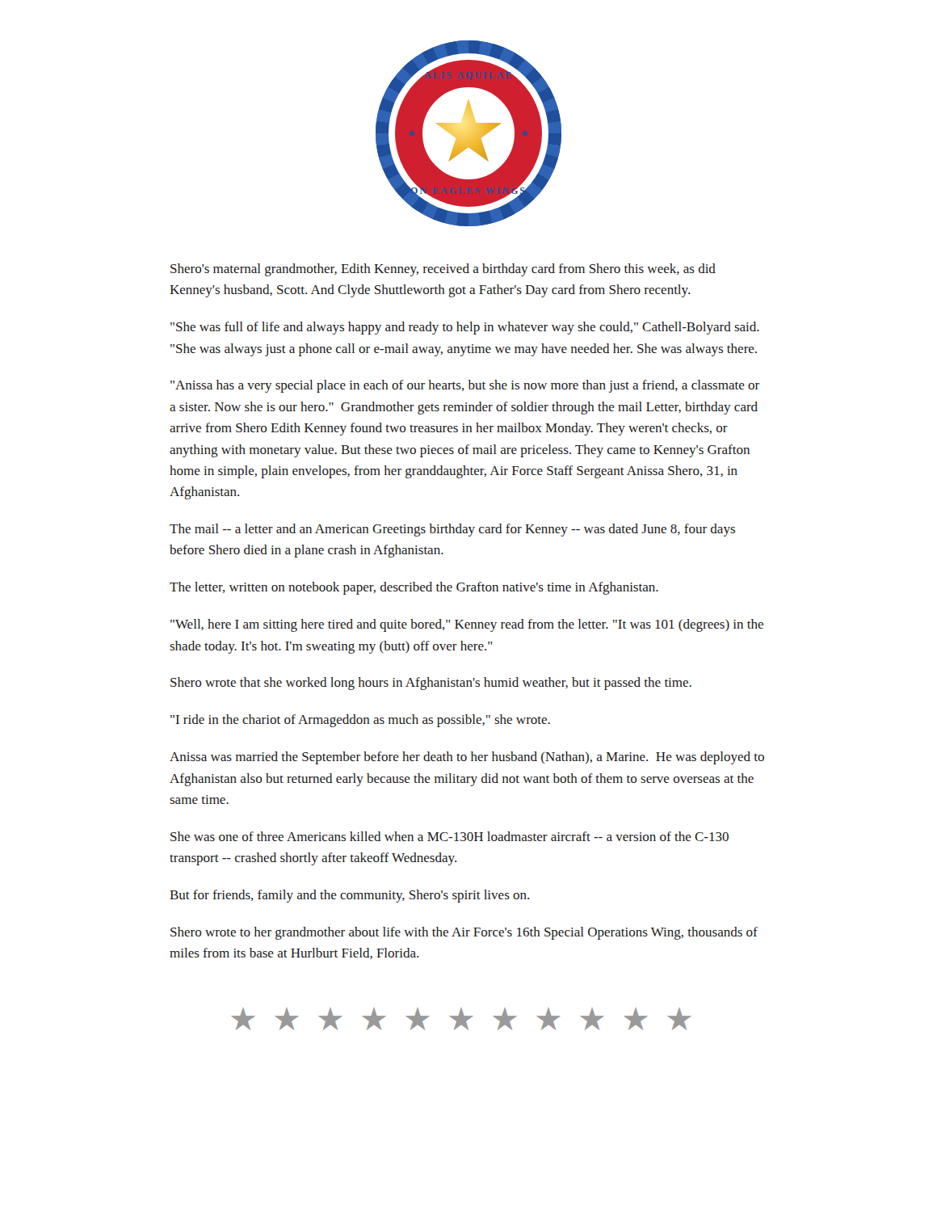ALIS AQUILAE
ON EAGLES WINGS
Shero's maternal grandmother, Edith Kenney, received a birthday card from Shero this week, as did Kenney's husband, Scott. And Clyde Shuttleworth got a Father's Day card from Shero recently.
"She was full of life and always happy and ready to help in whatever way she could," Cathell-Bolyard said. "She was always just a phone call or e-mail away, anytime we may have needed her. She was always there.
"Anissa has a very special place in each of our hearts, but she is now more than just a friend, a classmate or a sister. Now she is our hero." Grandmother gets reminder of soldier through the mail Letter, birthday card arrive from Shero Edith Kenney found two treasures in her mailbox Monday. They weren't checks, or anything with monetary value. But these two pieces of mail are priceless. They came to Kenney's Grafton home in simple, plain envelopes, from her granddaughter, Air Force Staff Sergeant Anissa Shero, 31, in Afghanistan.
The mail -- a letter and an American Greetings birthday card for Kenney -- was dated June 8, four days before Shero died in a plane crash in Afghanistan.
The letter, written on notebook paper, described the Grafton native's time in Afghanistan.
"Well, here I am sitting here tired and quite bored," Kenney read from the letter. "It was 101 (degrees) in the shade today. It's hot. I'm sweating my (butt) off over here."
Shero wrote that she worked long hours in Afghanistan's humid weather, but it passed the time.
"I ride in the chariot of Armageddon as much as possible," she wrote.
Anissa was married the September before her death to her husband (Nathan), a Marine. He was deployed to Afghanistan also but returned early because the military did not want both of them to serve overseas at the same time.
She was one of three Americans killed when a MC-130H loadmaster aircraft -- a version of the C-130 transport -- crashed shortly after takeoff Wednesday.
But for friends, family and the community, Shero's spirit lives on.
Shero wrote to her grandmother about life with the Air Force's 16th Special Operations Wing, thousands of miles from its base at Hurlburt Field, Florida.
★★★★★★★★★★★